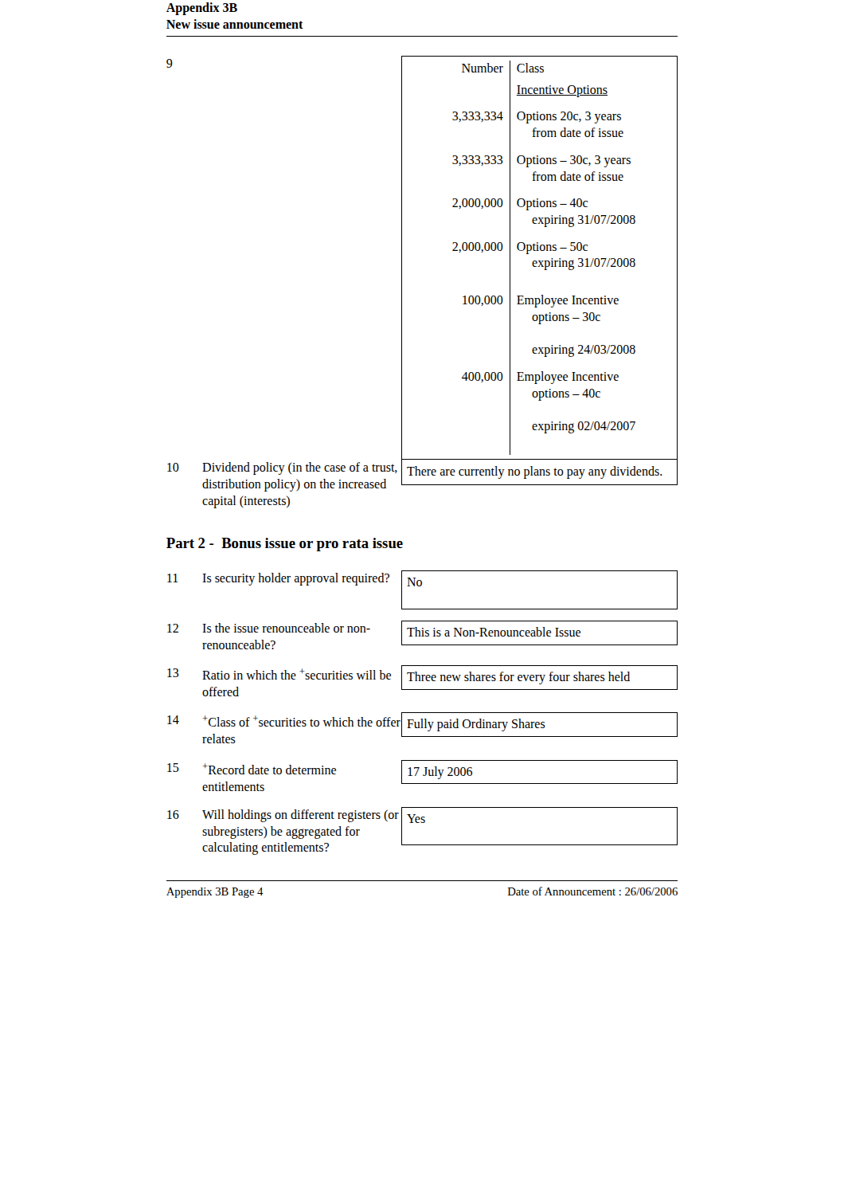Appendix 3B
New issue announcement
| 9 | | / Number / Class / / / Incentive Options / / 3,333,334 / Options 20c, 3 years from date of issue / / 3,333,333 / Options – 30c, 3 years from date of issue / / 2,000,000 / Options – 40c expiring 31/07/2008 / / 2,000,000 / Options – 50c expiring 31/07/2008 / / 100,000 / Employee Incentive options – 30c expiring 24/03/2008 / / 400,000 / Employee Incentive options – 40c expiring 02/04/2007 / |
| 10 | Dividend policy (in the case of a trust, distribution policy) on the increased capital (interests) | There are currently no plans to pay any dividends. |
Part 2 - Bonus issue or pro rata issue
| 11 | Is security holder approval required? | No |
| 12 | Is the issue renounceable or non-renounceable? | This is a Non-Renounceable Issue |
| 13 | Ratio in which the + securities will be offered | Three new shares for every four shares held |
| 14 | + Class of + securities to which the offer relates | Fully paid Ordinary Shares |
| 15 | + Record date to determine entitlements | 17 July 2006 |
| 16 | Will holdings on different registers (or subregisters) be aggregated for calculating entitlements? | Yes |
Appendix 3B Page 4 Date of Announcement : 26/06/2006